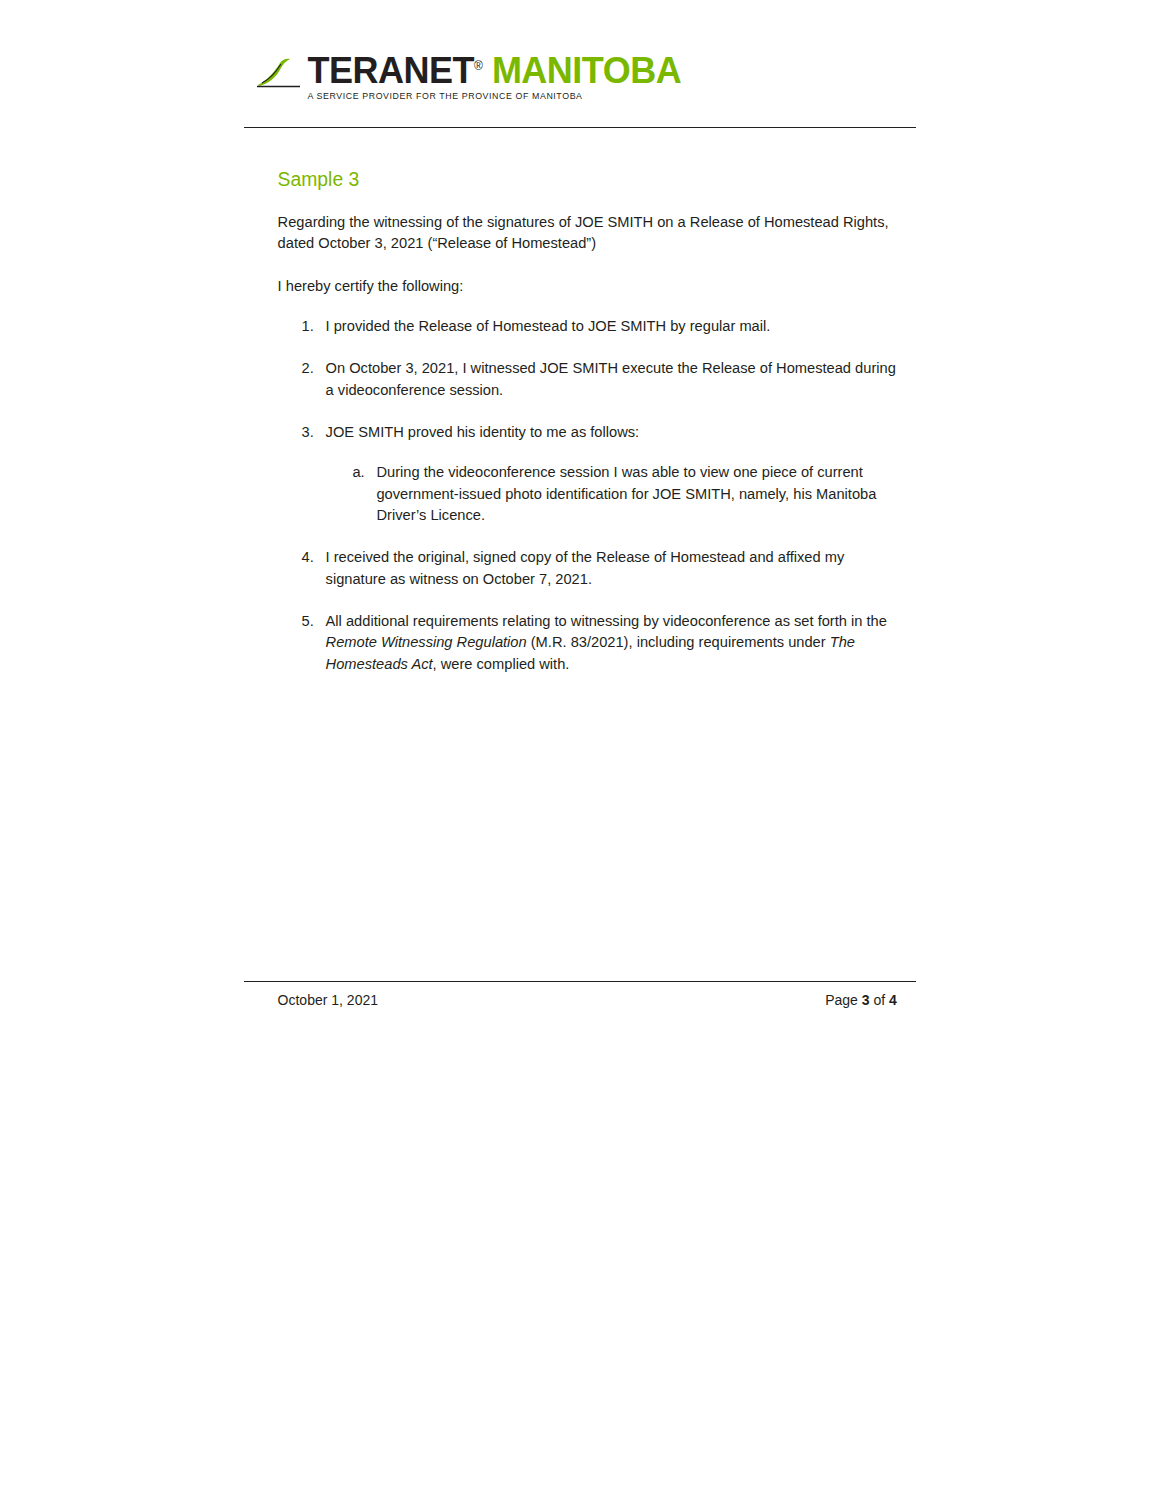TERANET® MANITOBA
A SERVICE PROVIDER FOR THE PROVINCE OF MANITOBA
Sample 3
Regarding the witnessing of the signatures of JOE SMITH on a Release of Homestead Rights, dated October 3, 2021 (“Release of Homestead”)
I hereby certify the following:
I provided the Release of Homestead to JOE SMITH by regular mail.
On October 3, 2021, I witnessed JOE SMITH execute the Release of Homestead during a videoconference session.
JOE SMITH proved his identity to me as follows:
During the videoconference session I was able to view one piece of current government-issued photo identification for JOE SMITH, namely, his Manitoba Driver’s Licence.
I received the original, signed copy of the Release of Homestead and affixed my signature as witness on October 7, 2021.
All additional requirements relating to witnessing by videoconference as set forth in the Remote Witnessing Regulation (M.R. 83/2021), including requirements under The Homesteads Act, were complied with.
October 1, 2021
Page 3 of 4